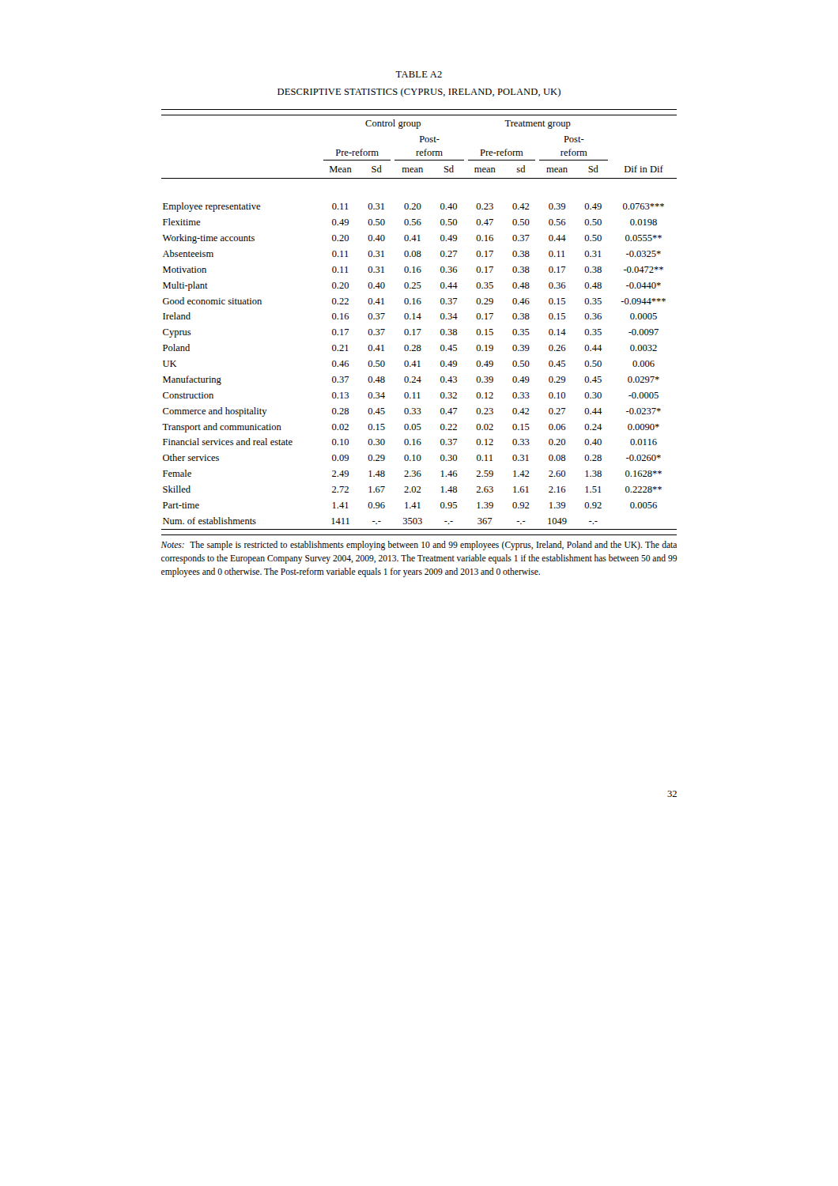TABLE A2
DESCRIPTIVE STATISTICS (CYPRUS, IRELAND, POLAND, UK)
| | Control group | Treatment group | |
| | Pre-reform | Post-reform | Pre-reform | Post-reform | |
| | Mean | Sd | mean | Sd | mean | sd | mean | Sd | Dif in Dif |
| Employee representative | 0.11 | 0.31 | 0.20 | 0.40 | 0.23 | 0.42 | 0.39 | 0.49 | 0.0763*** |
| Flexitime | 0.49 | 0.50 | 0.56 | 0.50 | 0.47 | 0.50 | 0.56 | 0.50 | 0.0198 |
| Working-time accounts | 0.20 | 0.40 | 0.41 | 0.49 | 0.16 | 0.37 | 0.44 | 0.50 | 0.0555** |
| Absenteeism | 0.11 | 0.31 | 0.08 | 0.27 | 0.17 | 0.38 | 0.11 | 0.31 | -0.0325* |
| Motivation | 0.11 | 0.31 | 0.16 | 0.36 | 0.17 | 0.38 | 0.17 | 0.38 | -0.0472** |
| Multi-plant | 0.20 | 0.40 | 0.25 | 0.44 | 0.35 | 0.48 | 0.36 | 0.48 | -0.0440* |
| Good economic situation | 0.22 | 0.41 | 0.16 | 0.37 | 0.29 | 0.46 | 0.15 | 0.35 | -0.0944*** |
| Ireland | 0.16 | 0.37 | 0.14 | 0.34 | 0.17 | 0.38 | 0.15 | 0.36 | 0.0005 |
| Cyprus | 0.17 | 0.37 | 0.17 | 0.38 | 0.15 | 0.35 | 0.14 | 0.35 | -0.0097 |
| Poland | 0.21 | 0.41 | 0.28 | 0.45 | 0.19 | 0.39 | 0.26 | 0.44 | 0.0032 |
| UK | 0.46 | 0.50 | 0.41 | 0.49 | 0.49 | 0.50 | 0.45 | 0.50 | 0.006 |
| Manufacturing | 0.37 | 0.48 | 0.24 | 0.43 | 0.39 | 0.49 | 0.29 | 0.45 | 0.0297* |
| Construction | 0.13 | 0.34 | 0.11 | 0.32 | 0.12 | 0.33 | 0.10 | 0.30 | -0.0005 |
| Commerce and hospitality | 0.28 | 0.45 | 0.33 | 0.47 | 0.23 | 0.42 | 0.27 | 0.44 | -0.0237* |
| Transport and communication | 0.02 | 0.15 | 0.05 | 0.22 | 0.02 | 0.15 | 0.06 | 0.24 | 0.0090* |
| Financial services and real estate | 0.10 | 0.30 | 0.16 | 0.37 | 0.12 | 0.33 | 0.20 | 0.40 | 0.0116 |
| Other services | 0.09 | 0.29 | 0.10 | 0.30 | 0.11 | 0.31 | 0.08 | 0.28 | -0.0260* |
| Female | 2.49 | 1.48 | 2.36 | 1.46 | 2.59 | 1.42 | 2.60 | 1.38 | 0.1628** |
| Skilled | 2.72 | 1.67 | 2.02 | 1.48 | 2.63 | 1.61 | 2.16 | 1.51 | 0.2228** |
| Part-time | 1.41 | 0.96 | 1.41 | 0.95 | 1.39 | 0.92 | 1.39 | 0.92 | 0.0056 |
| Num. of establishments | 1411 | -.- | 3503 | -.- | 367 | -.- | 1049 | -.- | |
Notes: The sample is restricted to establishments employing between 10 and 99 employees (Cyprus, Ireland, Poland and the UK). The data corresponds to the European Company Survey 2004, 2009, 2013. The Treatment variable equals 1 if the establishment has between 50 and 99 employees and 0 otherwise. The Post-reform variable equals 1 for years 2009 and 2013 and 0 otherwise.
32